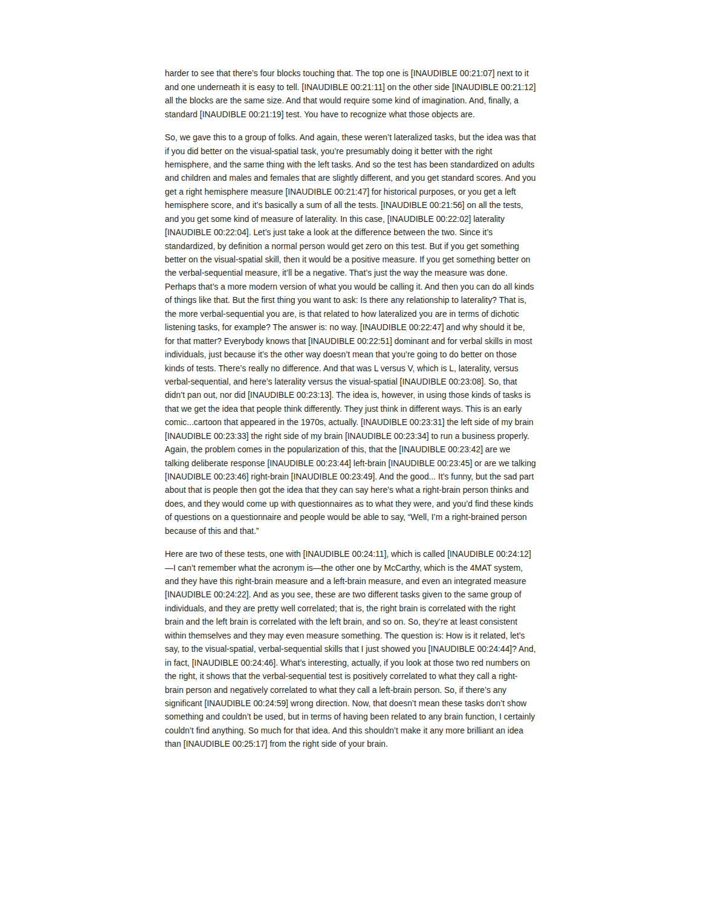harder to see that there’s four blocks touching that. The top one is [INAUDIBLE 00:21:07] next to it and one underneath it is easy to tell. [INAUDIBLE 00:21:11] on the other side [INAUDIBLE 00:21:12] all the blocks are the same size. And that would require some kind of imagination. And, finally, a standard [INAUDIBLE 00:21:19] test. You have to recognize what those objects are.
So, we gave this to a group of folks. And again, these weren’t lateralized tasks, but the idea was that if you did better on the visual-spatial task, you’re presumably doing it better with the right hemisphere, and the same thing with the left tasks. And so the test has been standardized on adults and children and males and females that are slightly different, and you get standard scores. And you get a right hemisphere measure [INAUDIBLE 00:21:47] for historical purposes, or you get a left hemisphere score, and it’s basically a sum of all the tests. [INAUDIBLE 00:21:56] on all the tests, and you get some kind of measure of laterality. In this case, [INAUDIBLE 00:22:02] laterality [INAUDIBLE 00:22:04]. Let’s just take a look at the difference between the two. Since it’s standardized, by definition a normal person would get zero on this test. But if you get something better on the visual-spatial skill, then it would be a positive measure. If you get something better on the verbal-sequential measure, it’ll be a negative. That’s just the way the measure was done. Perhaps that’s a more modern version of what you would be calling it. And then you can do all kinds of things like that. But the first thing you want to ask: Is there any relationship to laterality? That is, the more verbal-sequential you are, is that related to how lateralized you are in terms of dichotic listening tasks, for example? The answer is: no way. [INAUDIBLE 00:22:47] and why should it be, for that matter? Everybody knows that [INAUDIBLE 00:22:51] dominant and for verbal skills in most individuals, just because it’s the other way doesn’t mean that you’re going to do better on those kinds of tests. There’s really no difference. And that was L versus V, which is L, laterality, versus verbal-sequential, and here’s laterality versus the visual-spatial [INAUDIBLE 00:23:08]. So, that didn’t pan out, nor did [INAUDIBLE 00:23:13]. The idea is, however, in using those kinds of tasks is that we get the idea that people think differently. They just think in different ways. This is an early comic...cartoon that appeared in the 1970s, actually. [INAUDIBLE 00:23:31] the left side of my brain [INAUDIBLE 00:23:33] the right side of my brain [INAUDIBLE 00:23:34] to run a business properly. Again, the problem comes in the popularization of this, that the [INAUDIBLE 00:23:42] are we talking deliberate response [INAUDIBLE 00:23:44] left-brain [INAUDIBLE 00:23:45] or are we talking [INAUDIBLE 00:23:46] right-brain [INAUDIBLE 00:23:49]. And the good... It’s funny, but the sad part about that is people then got the idea that they can say here’s what a right-brain person thinks and does, and they would come up with questionnaires as to what they were, and you’d find these kinds of questions on a questionnaire and people would be able to say, “Well, I’m a right-brained person because of this and that.”
Here are two of these tests, one with [INAUDIBLE 00:24:11], which is called [INAUDIBLE 00:24:12]—I can’t remember what the acronym is—the other one by McCarthy, which is the 4MAT system, and they have this right-brain measure and a left-brain measure, and even an integrated measure [INAUDIBLE 00:24:22]. And as you see, these are two different tasks given to the same group of individuals, and they are pretty well correlated; that is, the right brain is correlated with the right brain and the left brain is correlated with the left brain, and so on. So, they’re at least consistent within themselves and they may even measure something. The question is: How is it related, let’s say, to the visual-spatial, verbal-sequential skills that I just showed you [INAUDIBLE 00:24:44]? And, in fact, [INAUDIBLE 00:24:46]. What’s interesting, actually, if you look at those two red numbers on the right, it shows that the verbal-sequential test is positively correlated to what they call a right-brain person and negatively correlated to what they call a left-brain person. So, if there’s any significant [INAUDIBLE 00:24:59] wrong direction. Now, that doesn’t mean these tasks don’t show something and couldn’t be used, but in terms of having been related to any brain function, I certainly couldn’t find anything. So much for that idea. And this shouldn’t make it any more brilliant an idea than [INAUDIBLE 00:25:17] from the right side of your brain.